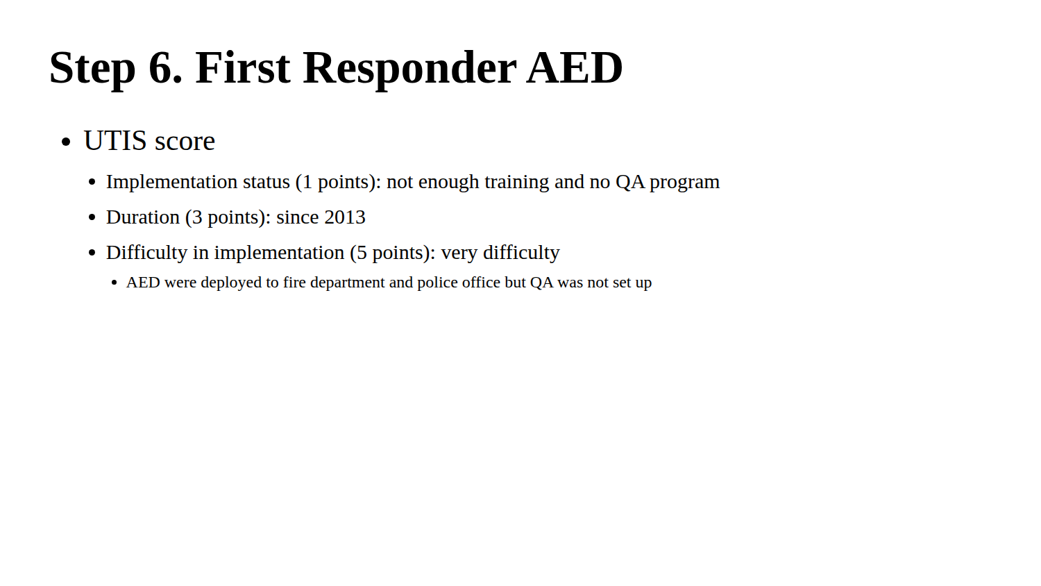Step 6. First Responder AED
UTIS score
Implementation status (1 points): not enough training and no QA program
Duration (3 points): since 2013
Difficulty in implementation (5 points): very difficulty
AED were deployed to fire department and police office but QA was not set up